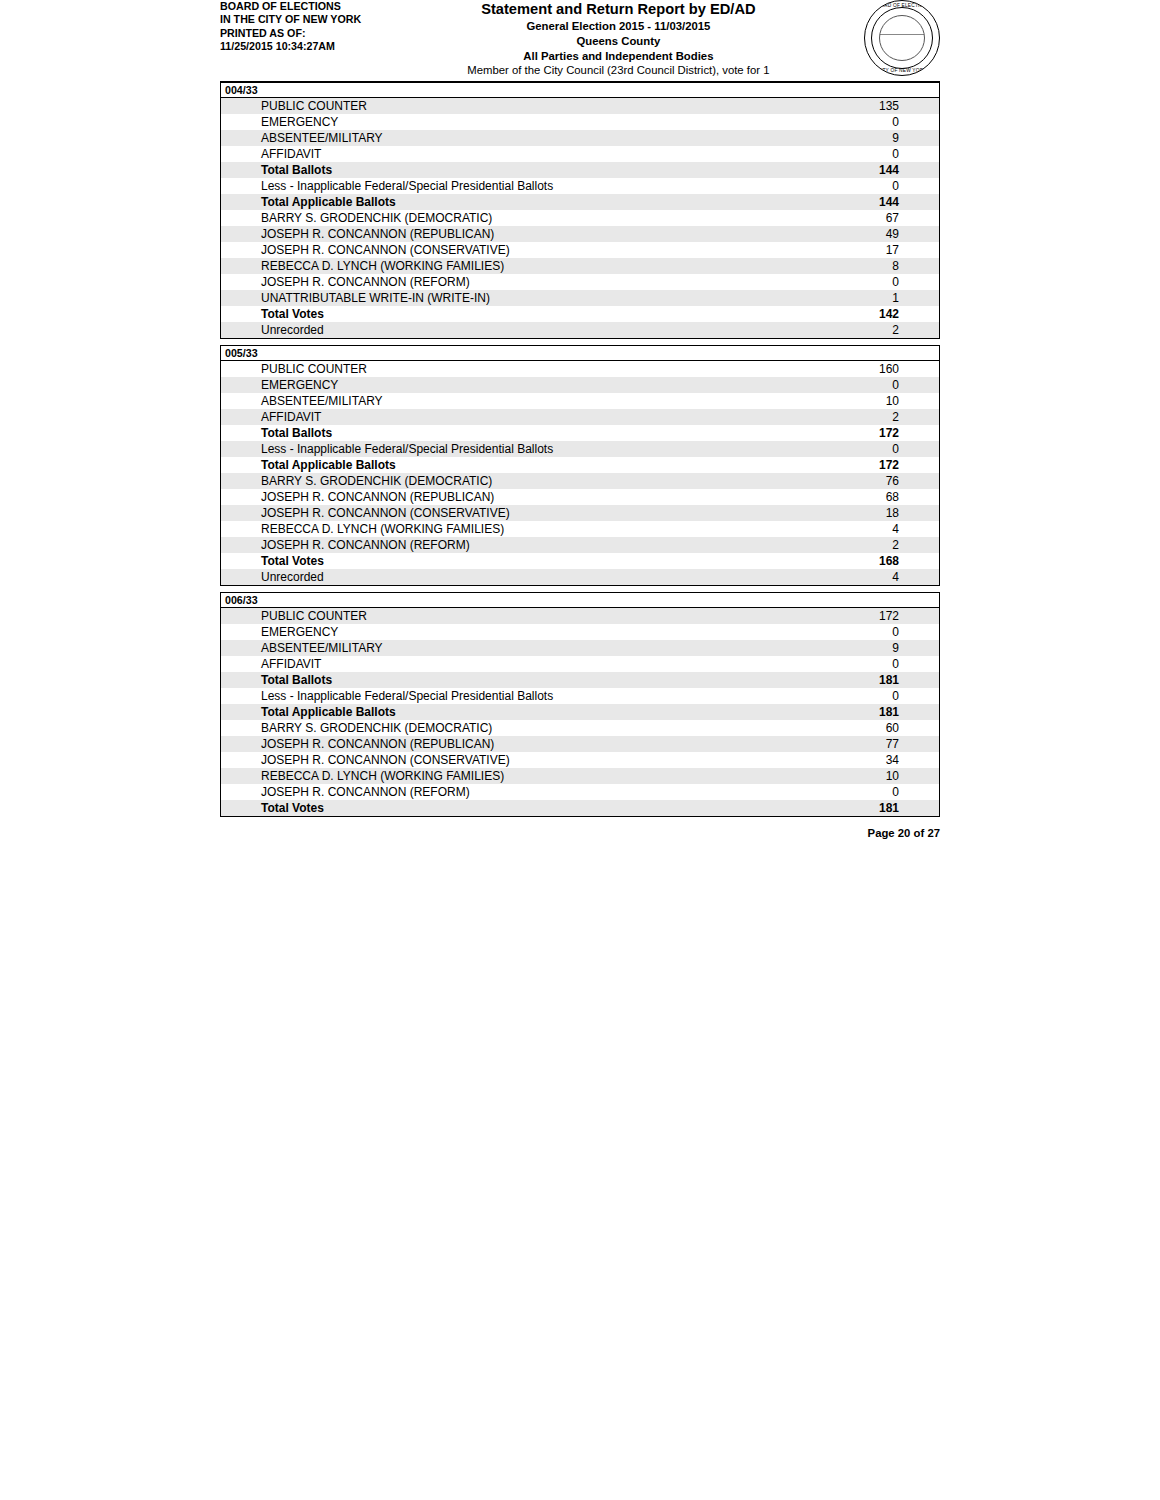BOARD OF ELECTIONS
IN THE CITY OF NEW YORK
PRINTED AS OF:
11/25/2015 10:34:27AM
Statement and Return Report by ED/AD
General Election 2015 - 11/03/2015
Queens County
All Parties and Independent Bodies
Member of the City Council (23rd Council District), vote for 1
BOARD OF ELECTIONS
CITY OF NEW YORK
004/33
| PUBLIC COUNTER | 135 |
| EMERGENCY | 0 |
| ABSENTEE/MILITARY | 9 |
| AFFIDAVIT | 0 |
| Total Ballots | 144 |
| Less - Inapplicable Federal/Special Presidential Ballots | 0 |
| Total Applicable Ballots | 144 |
| BARRY S. GRODENCHIK (DEMOCRATIC) | 67 |
| JOSEPH R. CONCANNON (REPUBLICAN) | 49 |
| JOSEPH R. CONCANNON (CONSERVATIVE) | 17 |
| REBECCA D. LYNCH (WORKING FAMILIES) | 8 |
| JOSEPH R. CONCANNON (REFORM) | 0 |
| UNATTRIBUTABLE WRITE-IN (WRITE-IN) | 1 |
| Total Votes | 142 |
| Unrecorded | 2 |
005/33
| PUBLIC COUNTER | 160 |
| EMERGENCY | 0 |
| ABSENTEE/MILITARY | 10 |
| AFFIDAVIT | 2 |
| Total Ballots | 172 |
| Less - Inapplicable Federal/Special Presidential Ballots | 0 |
| Total Applicable Ballots | 172 |
| BARRY S. GRODENCHIK (DEMOCRATIC) | 76 |
| JOSEPH R. CONCANNON (REPUBLICAN) | 68 |
| JOSEPH R. CONCANNON (CONSERVATIVE) | 18 |
| REBECCA D. LYNCH (WORKING FAMILIES) | 4 |
| JOSEPH R. CONCANNON (REFORM) | 2 |
| Total Votes | 168 |
| Unrecorded | 4 |
006/33
| PUBLIC COUNTER | 172 |
| EMERGENCY | 0 |
| ABSENTEE/MILITARY | 9 |
| AFFIDAVIT | 0 |
| Total Ballots | 181 |
| Less - Inapplicable Federal/Special Presidential Ballots | 0 |
| Total Applicable Ballots | 181 |
| BARRY S. GRODENCHIK (DEMOCRATIC) | 60 |
| JOSEPH R. CONCANNON (REPUBLICAN) | 77 |
| JOSEPH R. CONCANNON (CONSERVATIVE) | 34 |
| REBECCA D. LYNCH (WORKING FAMILIES) | 10 |
| JOSEPH R. CONCANNON (REFORM) | 0 |
| Total Votes | 181 |
Page 20 of 27